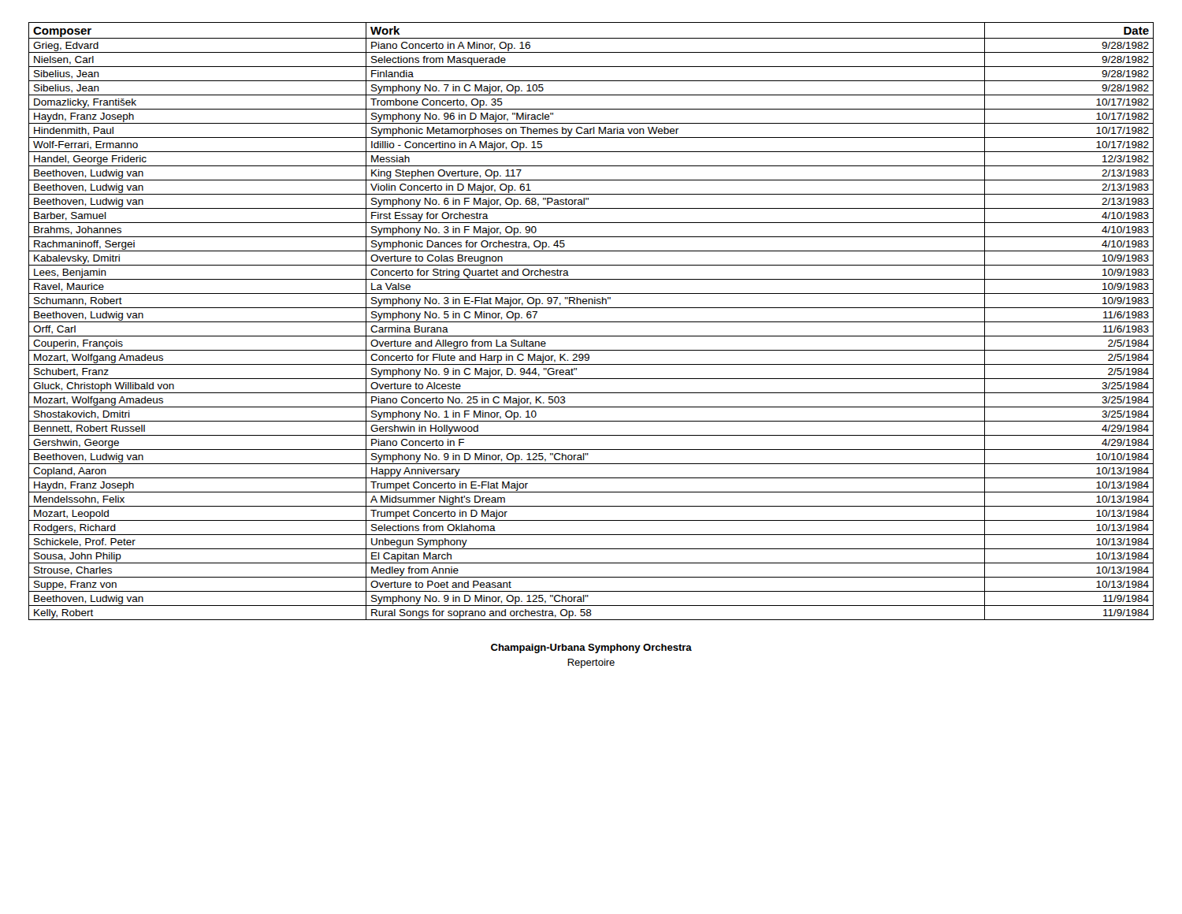Champaign-Urbana Symphony Orchestra Repertoire
| Composer | Work | Date |
| --- | --- | --- |
| Grieg, Edvard | Piano Concerto in A Minor, Op. 16 | 9/28/1982 |
| Nielsen, Carl | Selections from Masquerade | 9/28/1982 |
| Sibelius, Jean | Finlandia | 9/28/1982 |
| Sibelius, Jean | Symphony No. 7 in C Major, Op. 105 | 9/28/1982 |
| Domazlicky, František | Trombone Concerto, Op. 35 | 10/17/1982 |
| Haydn, Franz Joseph | Symphony No. 96 in D Major, "Miracle" | 10/17/1982 |
| Hindenmith, Paul | Symphonic Metamorphoses on Themes by Carl Maria von Weber | 10/17/1982 |
| Wolf-Ferrari, Ermanno | Idillio - Concertino in A Major, Op. 15 | 10/17/1982 |
| Handel, George Frideric | Messiah | 12/3/1982 |
| Beethoven, Ludwig van | King Stephen Overture, Op. 117 | 2/13/1983 |
| Beethoven, Ludwig van | Violin Concerto in D Major, Op. 61 | 2/13/1983 |
| Beethoven, Ludwig van | Symphony No. 6 in F Major, Op. 68, "Pastoral" | 2/13/1983 |
| Barber, Samuel | First Essay for Orchestra | 4/10/1983 |
| Brahms, Johannes | Symphony No. 3 in F Major, Op. 90 | 4/10/1983 |
| Rachmaninoff, Sergei | Symphonic Dances for Orchestra, Op. 45 | 4/10/1983 |
| Kabalevsky, Dmitri | Overture to Colas Breugnon | 10/9/1983 |
| Lees, Benjamin | Concerto for String Quartet and Orchestra | 10/9/1983 |
| Ravel, Maurice | La Valse | 10/9/1983 |
| Schumann, Robert | Symphony No. 3 in E-Flat Major, Op. 97, "Rhenish" | 10/9/1983 |
| Beethoven, Ludwig van | Symphony No. 5 in C Minor, Op. 67 | 11/6/1983 |
| Orff, Carl | Carmina Burana | 11/6/1983 |
| Couperin, François | Overture and Allegro from La Sultane | 2/5/1984 |
| Mozart, Wolfgang Amadeus | Concerto for Flute and Harp in C Major, K. 299 | 2/5/1984 |
| Schubert, Franz | Symphony No. 9 in C Major, D. 944, "Great" | 2/5/1984 |
| Gluck, Christoph Willibald von | Overture to Alceste | 3/25/1984 |
| Mozart, Wolfgang Amadeus | Piano Concerto No. 25 in C Major, K. 503 | 3/25/1984 |
| Shostakovich, Dmitri | Symphony No. 1 in F Minor, Op. 10 | 3/25/1984 |
| Bennett, Robert Russell | Gershwin in Hollywood | 4/29/1984 |
| Gershwin, George | Piano Concerto in F | 4/29/1984 |
| Beethoven, Ludwig van | Symphony No. 9 in D Minor, Op. 125, "Choral" | 10/10/1984 |
| Copland, Aaron | Happy Anniversary | 10/13/1984 |
| Haydn, Franz Joseph | Trumpet Concerto in E-Flat Major | 10/13/1984 |
| Mendelssohn, Felix | A Midsummer Night's Dream | 10/13/1984 |
| Mozart, Leopold | Trumpet Concerto in D Major | 10/13/1984 |
| Rodgers, Richard | Selections from Oklahoma | 10/13/1984 |
| Schickele, Prof. Peter | Unbegun Symphony | 10/13/1984 |
| Sousa, John Philip | El Capitan March | 10/13/1984 |
| Strouse, Charles | Medley from Annie | 10/13/1984 |
| Suppe, Franz von | Overture to Poet and Peasant | 10/13/1984 |
| Beethoven, Ludwig van | Symphony No. 9 in D Minor, Op. 125, "Choral" | 11/9/1984 |
| Kelly, Robert | Rural Songs for soprano and orchestra, Op. 58 | 11/9/1984 |